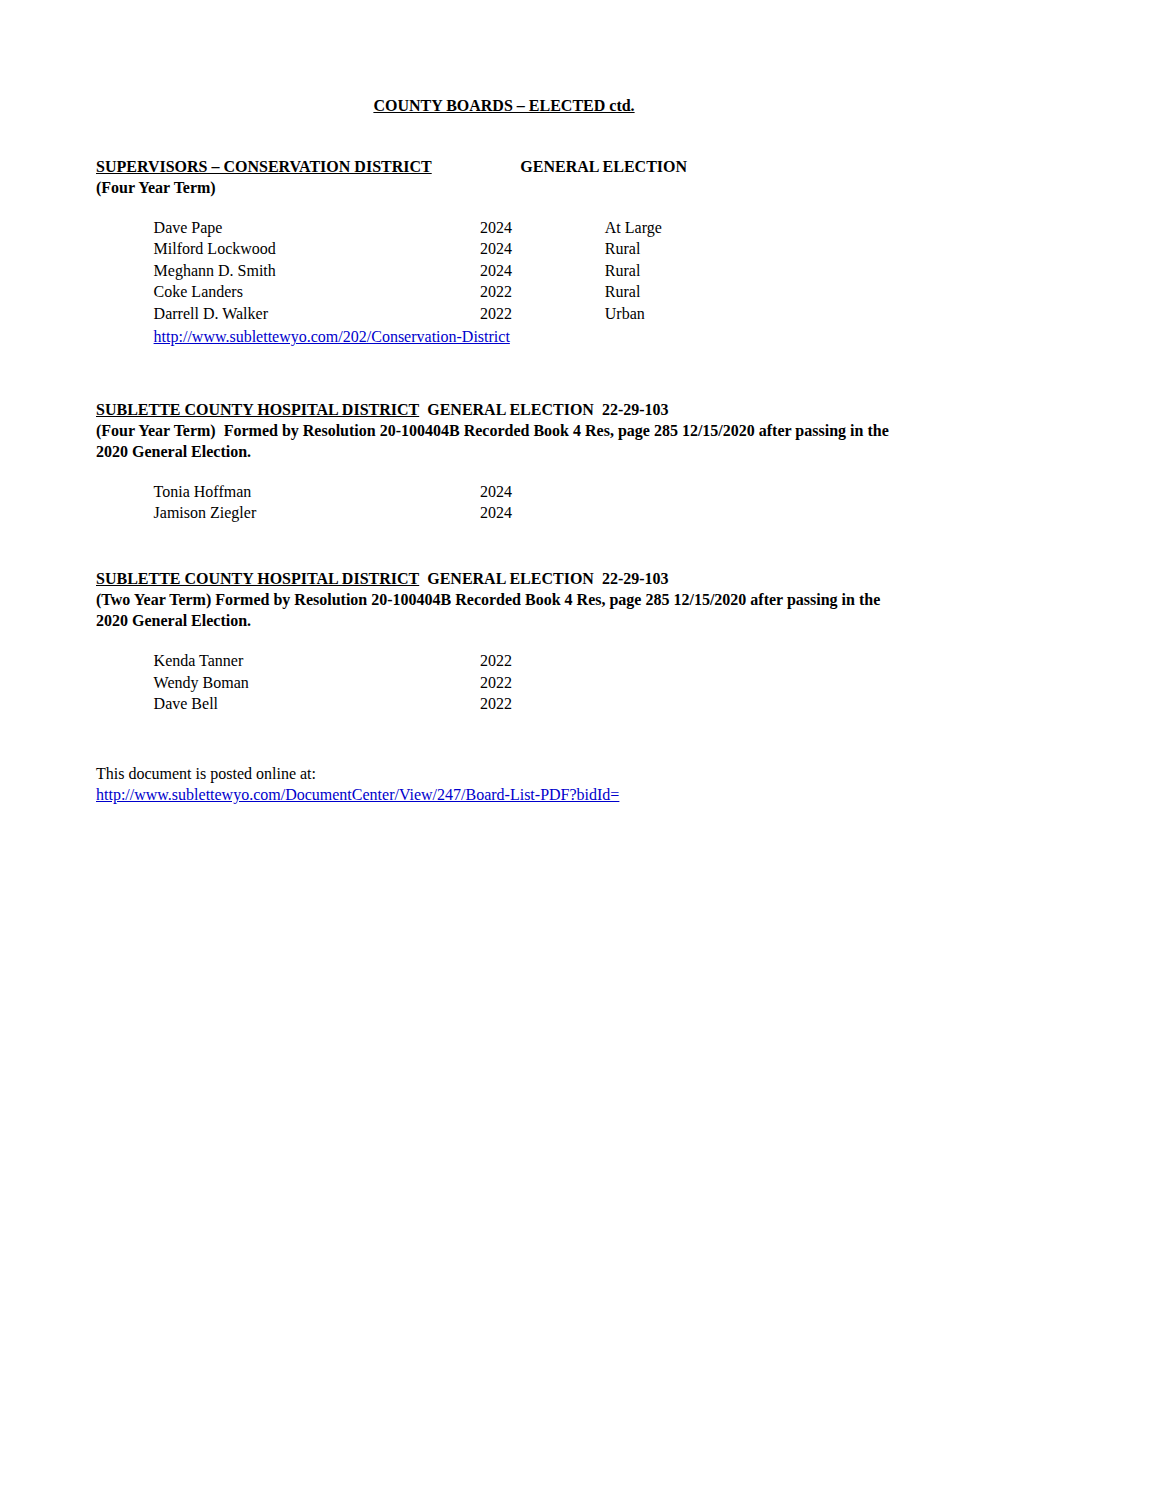COUNTY BOARDS – ELECTED ctd.
SUPERVISORS – CONSERVATION DISTRICT GENERAL ELECTION
(Four Year Term)
| Dave Pape | 2024 | At Large |
| Milford Lockwood | 2024 | Rural |
| Meghann D. Smith | 2024 | Rural |
| Coke Landers | 2022 | Rural |
| Darrell D. Walker | 2022 | Urban |
| http://www.sublettewyo.com/202/Conservation-District |
SUBLETTE COUNTY HOSPITAL DISTRICT GENERAL ELECTION 22-29-103
(Four Year Term) Formed by Resolution 20-100404B Recorded Book 4 Res, page 285 12/15/2020 after passing in the 2020 General Election.
| Tonia Hoffman | 2024 |
| Jamison Ziegler | 2024 |
SUBLETTE COUNTY HOSPITAL DISTRICT GENERAL ELECTION 22-29-103
(Two Year Term) Formed by Resolution 20-100404B Recorded Book 4 Res, page 285 12/15/2020 after passing in the 2020 General Election.
| Kenda Tanner | 2022 |
| Wendy Boman | 2022 |
| Dave Bell | 2022 |
This document is posted online at:
http://www.sublettewyo.com/DocumentCenter/View/247/Board-List-PDF?bidId=